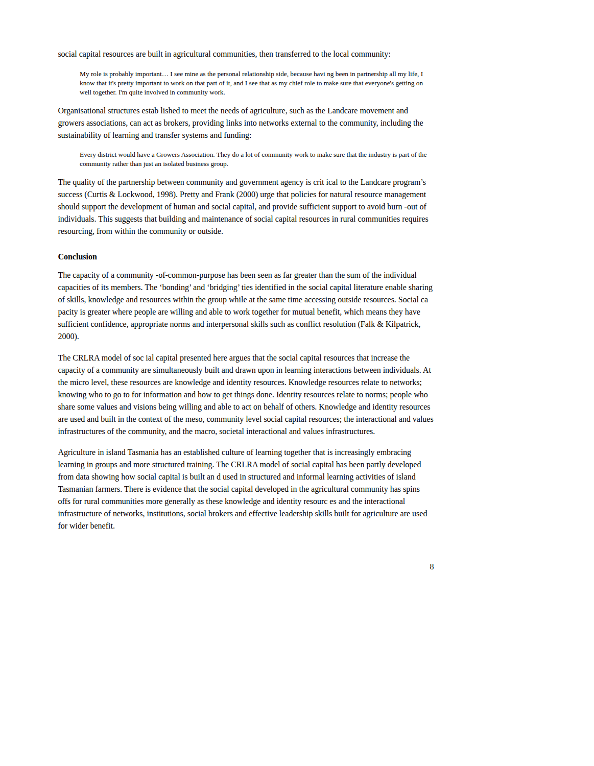social capital resources are built in agricultural communities, then transferred to the local community:
My role is probably important… I see mine as the personal relationship side, because havi ng been in partnership all my life, I know that it's pretty important to work on that part of it, and I see that as my chief role to make sure that everyone's getting on well together. I'm quite involved in community work.
Organisational structures estab lished to meet the needs of agriculture, such as the Landcare movement and growers associations, can act as brokers, providing links into networks external to the community, including the sustainability of learning and transfer systems and funding:
Every district would have a Growers Association. They do a lot of community work to make sure that the industry is part of the community rather than just an isolated business group.
The quality of the partnership between community and government agency is crit ical to the Landcare program’s success (Curtis & Lockwood, 1998). Pretty and Frank (2000) urge that policies for natural resource management should support the development of human and social capital, and provide sufficient support to avoid burn -out of individuals. This suggests that building and maintenance of social capital resources in rural communities requires resourcing, from within the community or outside.
Conclusion
The capacity of a community -of-common-purpose has been seen as far greater than the sum of the individual capacities of its members. The ‘bonding’ and ‘bridging’ ties identified in the social capital literature enable sharing of skills, knowledge and resources within the group while at the same time accessing outside resources. Social ca pacity is greater where people are willing and able to work together for mutual benefit, which means they have sufficient confidence, appropriate norms and interpersonal skills such as conflict resolution (Falk & Kilpatrick, 2000).
The CRLRA model of soc ial capital presented here argues that the social capital resources that increase the capacity of a community are simultaneously built and drawn upon in learning interactions between individuals. At the micro level, these resources are knowledge and identity resources. Knowledge resources relate to networks; knowing who to go to for information and how to get things done. Identity resources relate to norms; people who share some values and visions being willing and able to act on behalf of others. Knowledge and identity resources are used and built in the context of the meso, community level social capital resources; the interactional and values infrastructures of the community, and the macro, societal interactional and values infrastructures.
Agriculture in island Tasmania has an established culture of learning together that is increasingly embracing learning in groups and more structured training. The CRLRA model of social capital has been partly developed from data showing how social capital is built an d used in structured and informal learning activities of island Tasmanian farmers. There is evidence that the social capital developed in the agricultural community has spins offs for rural communities more generally as these knowledge and identity resourc es and the interactional infrastructure of networks, institutions, social brokers and effective leadership skills built for agriculture are used for wider benefit.
8